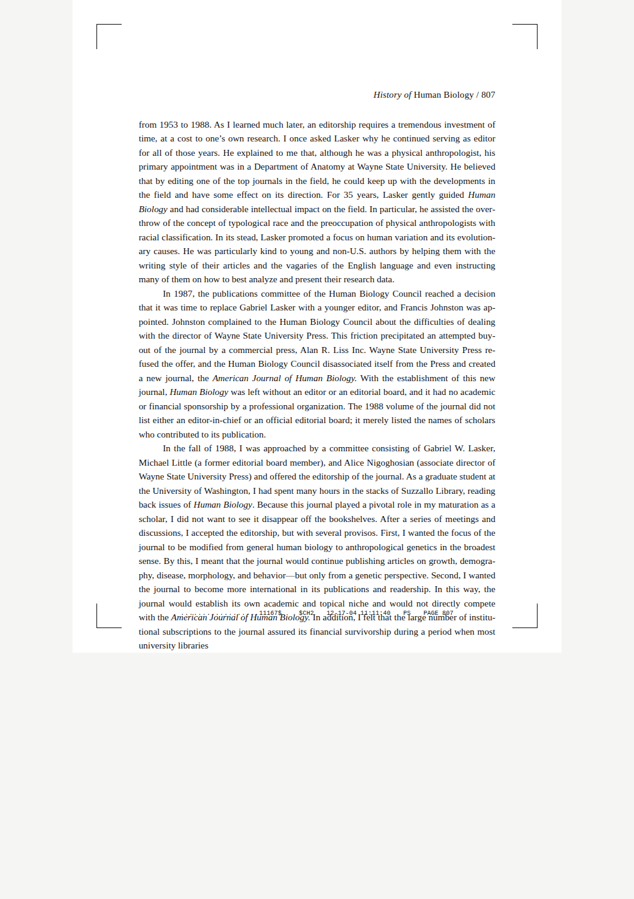History of Human Biology / 807
from 1953 to 1988. As I learned much later, an editorship requires a tremendous investment of time, at a cost to one’s own research. I once asked Lasker why he continued serving as editor for all of those years. He explained to me that, although he was a physical anthropologist, his primary appointment was in a Department of Anatomy at Wayne State University. He believed that by editing one of the top journals in the field, he could keep up with the developments in the field and have some effect on its direction. For 35 years, Lasker gently guided Human Biology and had considerable intellectual impact on the field. In particular, he assisted the overthrow of the concept of typological race and the preoccupation of physical anthropologists with racial classification. In its stead, Lasker promoted a focus on human variation and its evolutionary causes. He was particularly kind to young and non-U.S. authors by helping them with the writing style of their articles and the vagaries of the English language and even instructing many of them on how to best analyze and present their research data.
In 1987, the publications committee of the Human Biology Council reached a decision that it was time to replace Gabriel Lasker with a younger editor, and Francis Johnston was appointed. Johnston complained to the Human Biology Council about the difficulties of dealing with the director of Wayne State University Press. This friction precipitated an attempted buyout of the journal by a commercial press, Alan R. Liss Inc. Wayne State University Press refused the offer, and the Human Biology Council disassociated itself from the Press and created a new journal, the American Journal of Human Biology. With the establishment of this new journal, Human Biology was left without an editor or an editorial board, and it had no academic or financial sponsorship by a professional organization. The 1988 volume of the journal did not list either an editor-in-chief or an official editorial board; it merely listed the names of scholars who contributed to its publication.
In the fall of 1988, I was approached by a committee consisting of Gabriel W. Lasker, Michael Little (a former editorial board member), and Alice Nigoghosian (associate director of Wayne State University Press) and offered the editorship of the journal. As a graduate student at the University of Washington, I had spent many hours in the stacks of Suzzallo Library, reading back issues of Human Biology. Because this journal played a pivotal role in my maturation as a scholar, I did not want to see it disappear off the bookshelves. After a series of meetings and discussions, I accepted the editorship, but with several provisos. First, I wanted the focus of the journal to be modified from general human biology to anthropological genetics in the broadest sense. By this, I meant that the journal would continue publishing articles on growth, demography, disease, morphology, and behavior—but only from a genetic perspective. Second, I wanted the journal to become more international in its publications and readership. In this way, the journal would establish its own academic and topical niche and would not directly compete with the American Journal of Human Biology. In addition, I felt that the large number of institutional subscriptions to the journal assured its financial survivorship during a period when most university libraries
.................. 11167$$CH212-17-04 11:11:40 PS PAGE 807